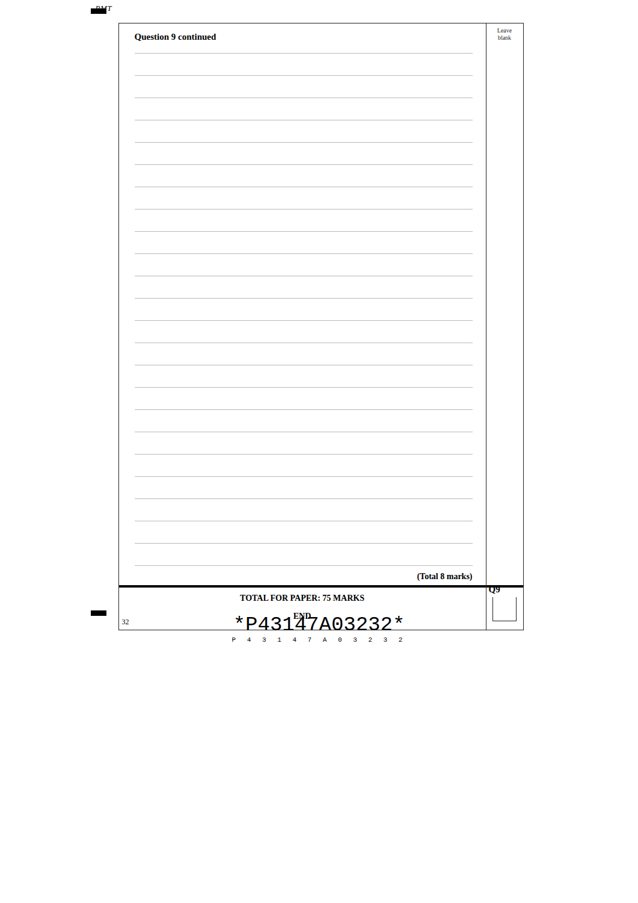PMT
Leave
blank
Q9
Question 9 continued
(Total 8 marks)
TOTAL FOR PAPER: 75 MARKS
END
32
*P43147A03232*
P 4 3 1 4 7 A 0 3 2 3 2